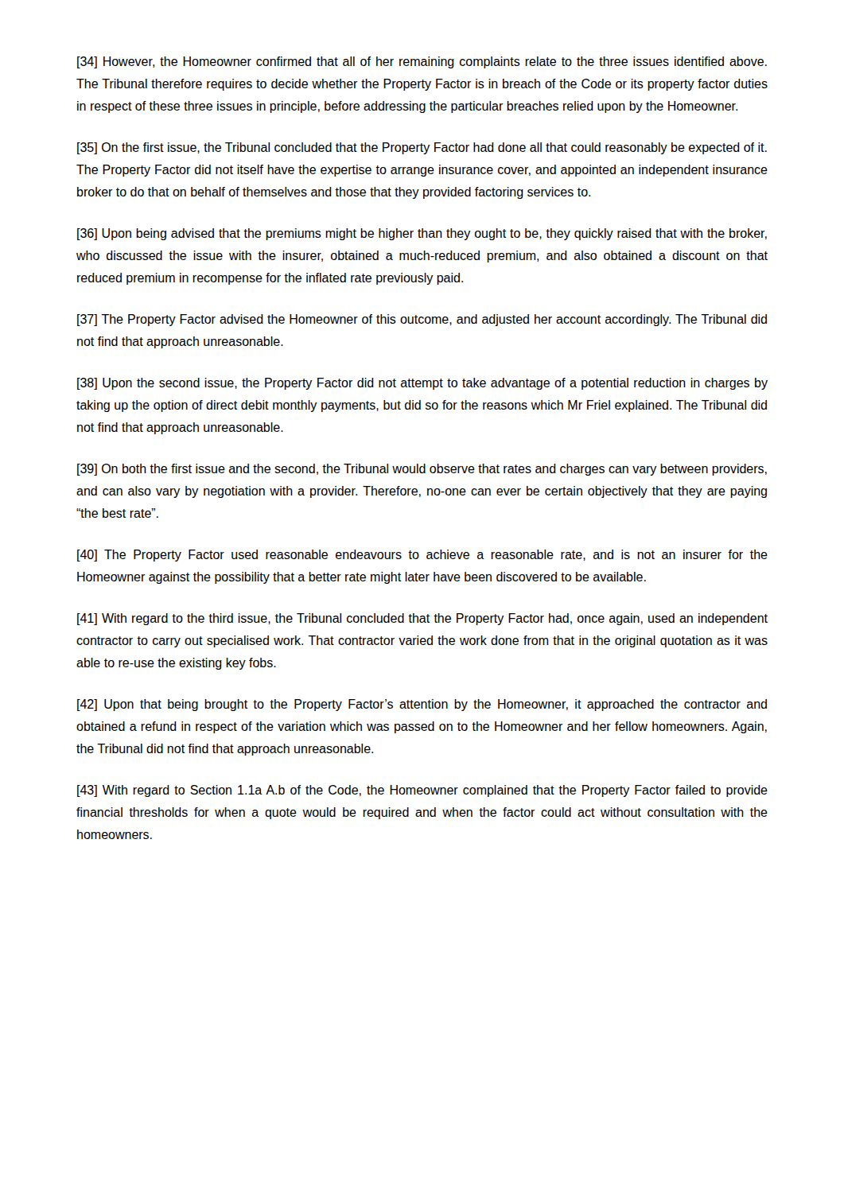[34] However, the Homeowner confirmed that all of her remaining complaints relate to the three issues identified above. The Tribunal therefore requires to decide whether the Property Factor is in breach of the Code or its property factor duties in respect of these three issues in principle, before addressing the particular breaches relied upon by the Homeowner.
[35] On the first issue, the Tribunal concluded that the Property Factor had done all that could reasonably be expected of it. The Property Factor did not itself have the expertise to arrange insurance cover, and appointed an independent insurance broker to do that on behalf of themselves and those that they provided factoring services to.
[36] Upon being advised that the premiums might be higher than they ought to be, they quickly raised that with the broker, who discussed the issue with the insurer, obtained a much-reduced premium, and also obtained a discount on that reduced premium in recompense for the inflated rate previously paid.
[37] The Property Factor advised the Homeowner of this outcome, and adjusted her account accordingly. The Tribunal did not find that approach unreasonable.
[38] Upon the second issue, the Property Factor did not attempt to take advantage of a potential reduction in charges by taking up the option of direct debit monthly payments, but did so for the reasons which Mr Friel explained. The Tribunal did not find that approach unreasonable.
[39] On both the first issue and the second, the Tribunal would observe that rates and charges can vary between providers, and can also vary by negotiation with a provider. Therefore, no-one can ever be certain objectively that they are paying “the best rate”.
[40] The Property Factor used reasonable endeavours to achieve a reasonable rate, and is not an insurer for the Homeowner against the possibility that a better rate might later have been discovered to be available.
[41] With regard to the third issue, the Tribunal concluded that the Property Factor had, once again, used an independent contractor to carry out specialised work. That contractor varied the work done from that in the original quotation as it was able to re-use the existing key fobs.
[42] Upon that being brought to the Property Factor’s attention by the Homeowner, it approached the contractor and obtained a refund in respect of the variation which was passed on to the Homeowner and her fellow homeowners. Again, the Tribunal did not find that approach unreasonable.
[43] With regard to Section 1.1a A.b of the Code, the Homeowner complained that the Property Factor failed to provide financial thresholds for when a quote would be required and when the factor could act without consultation with the homeowners.